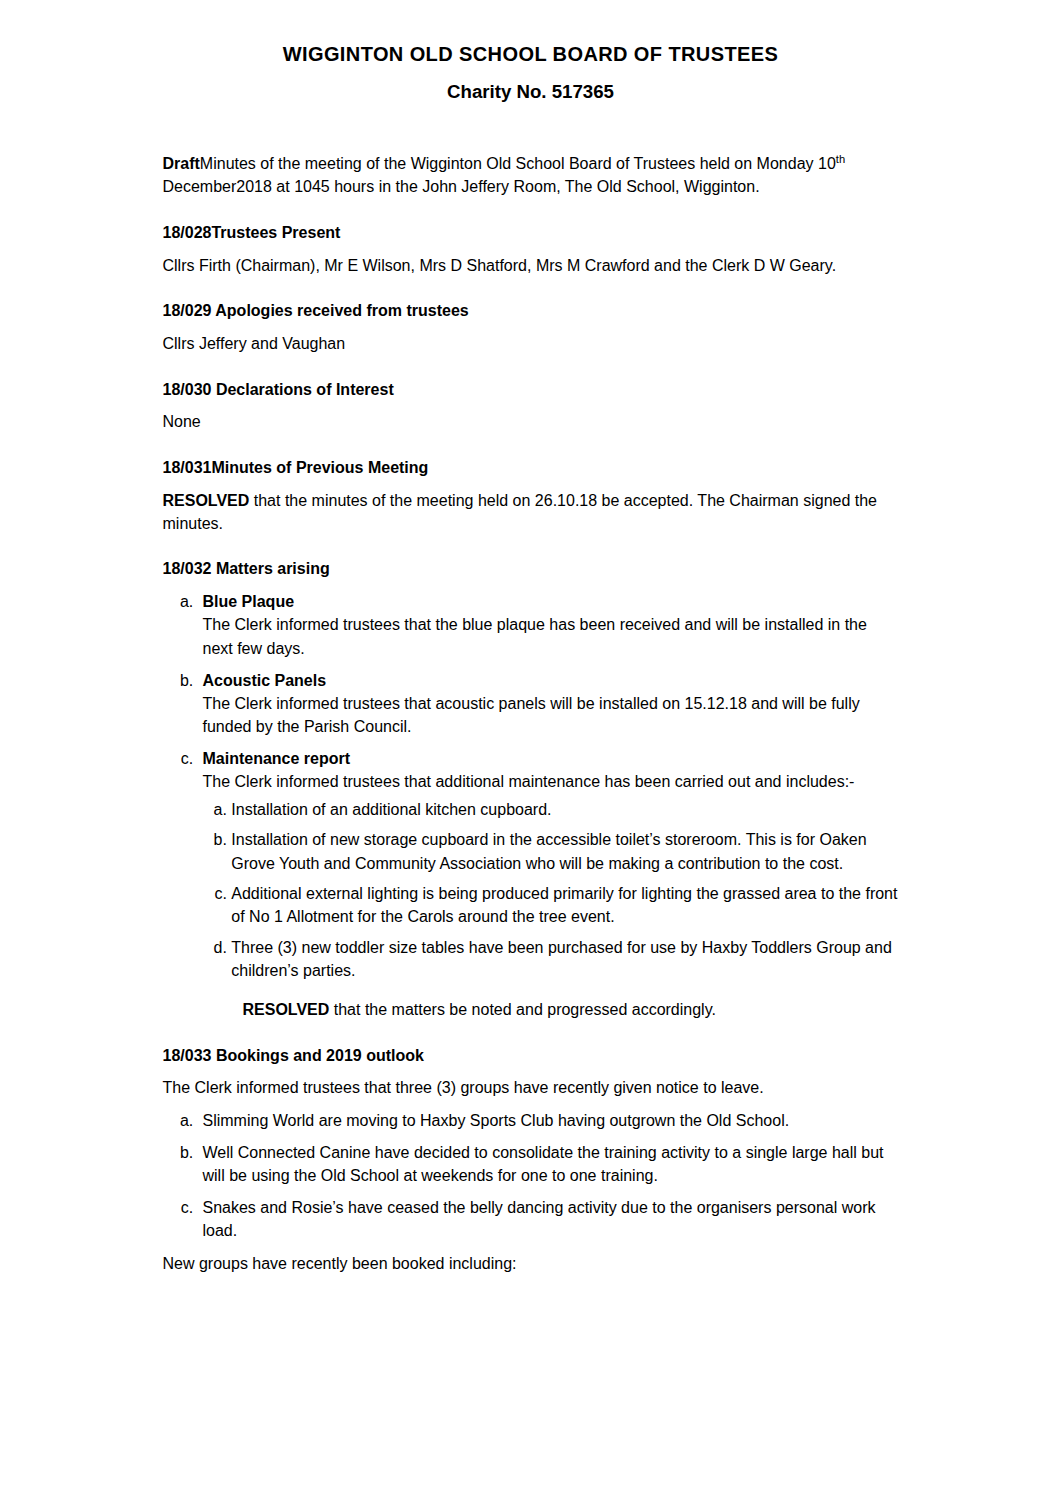WIGGINTON OLD SCHOOL BOARD OF TRUSTEES
Charity No. 517365
Draft Minutes of the meeting of the Wigginton Old School Board of Trustees held on Monday 10th December2018 at 1045 hours in the John Jeffery Room, The Old School, Wigginton.
18/028Trustees Present
Cllrs Firth (Chairman), Mr E Wilson, Mrs D Shatford, Mrs M Crawford and the Clerk D W Geary.
18/029 Apologies received from trustees
Cllrs Jeffery and Vaughan
18/030 Declarations of Interest
None
18/031Minutes of Previous Meeting
RESOLVED that the minutes of the meeting held on 26.10.18 be accepted. The Chairman signed the minutes.
18/032 Matters arising
Blue Plaque The Clerk informed trustees that the blue plaque has been received and will be installed in the next few days.
Acoustic Panels The Clerk informed trustees that acoustic panels will be installed on 15.12.18 and will be fully funded by the Parish Council.
Maintenance report The Clerk informed trustees that additional maintenance has been carried out and includes:-
Installation of an additional kitchen cupboard.
Installation of new storage cupboard in the accessible toilet’s storeroom. This is for Oaken Grove Youth and Community Association who will be making a contribution to the cost.
Additional external lighting is being produced primarily for lighting the grassed area to the front of No 1 Allotment for the Carols around the tree event.
Three (3) new toddler size tables have been purchased for use by Haxby Toddlers Group and children’s parties.
RESOLVED that the matters be noted and progressed accordingly.
18/033 Bookings and 2019 outlook
The Clerk informed trustees that three (3) groups have recently given notice to leave.
Slimming World are moving to Haxby Sports Club having outgrown the Old School.
Well Connected Canine have decided to consolidate the training activity to a single large hall but will be using the Old School at weekends for one to one training.
Snakes and Rosie’s have ceased the belly dancing activity due to the organisers personal work load.
New groups have recently been booked including: